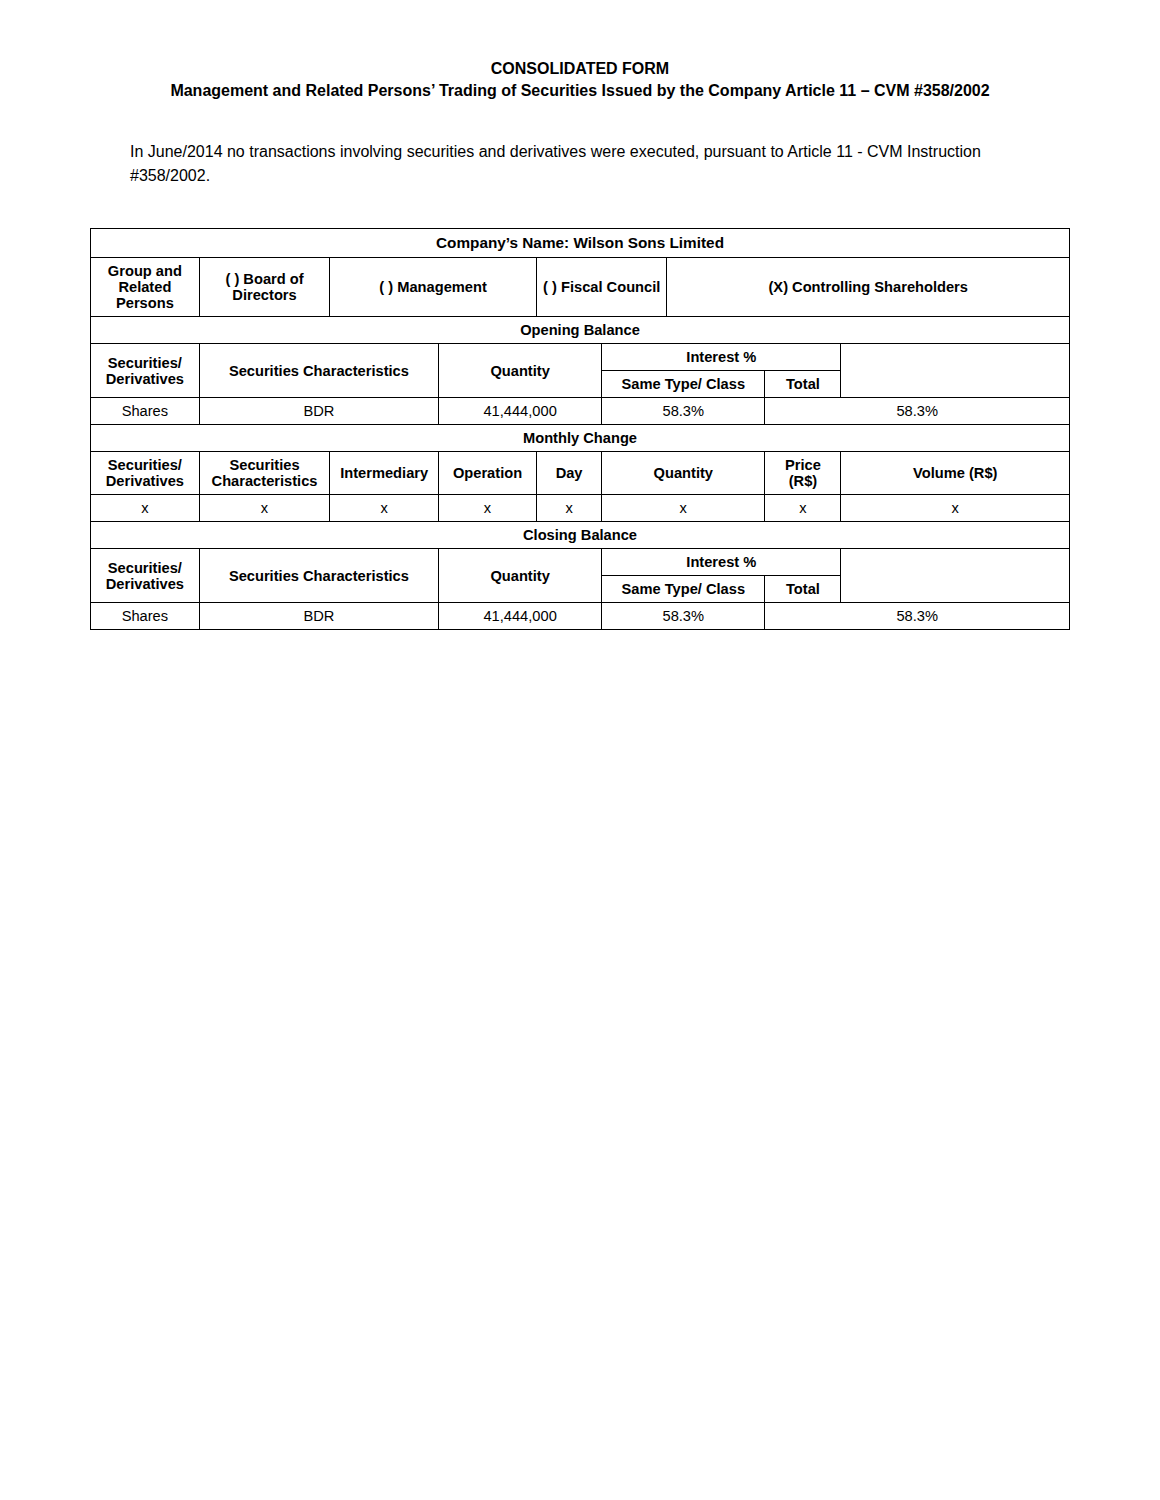CONSOLIDATED FORM
Management and Related Persons’ Trading of Securities Issued by the Company Article 11 – CVM #358/2002
In June/2014 no transactions involving securities and derivatives were executed, pursuant to Article 11 - CVM Instruction #358/2002.
| Company’s Name: Wilson Sons Limited |
| Group and Related Persons | ( ) Board of Directors | ( ) Management | ( ) Fiscal Council | (X) Controlling Shareholders |
| Opening Balance |
| Securities/ Derivatives | Securities Characteristics | Quantity | Interest % | |
| Same Type/ Class | Total |
| Shares | BDR | 41,444,000 | 58.3% | 58.3% |
| Monthly Change |
| Securities/ Derivatives | Securities Characteristics | Intermediary | Operation | Day | Quantity | Price (R$) | Volume (R$) |
| x | x | x | x | x | x | x | x |
| Closing Balance |
| Securities/ Derivatives | Securities Characteristics | Quantity | Interest % | |
| Same Type/ Class | Total |
| Shares | BDR | 41,444,000 | 58.3% | 58.3% |